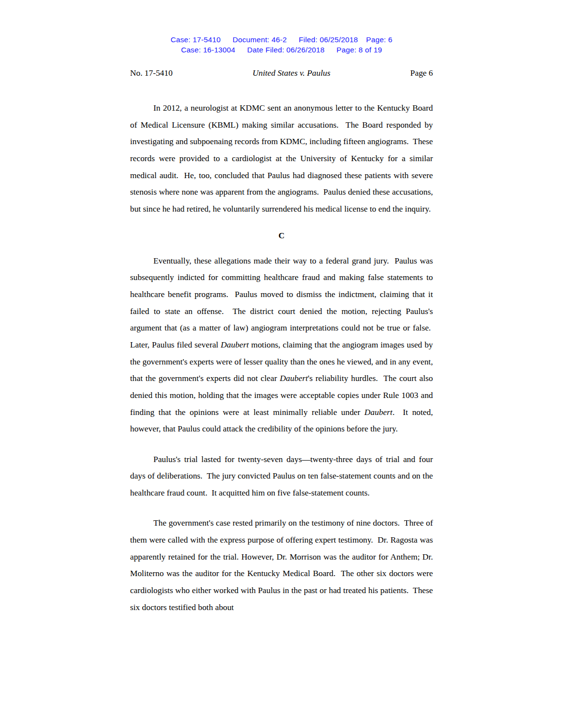Case: 17-5410 Document: 46-2 Filed: 06/25/2018 Page: 6
Case: 16-13004 Date Filed: 06/26/2018 Page: 8 of 19
No. 17-5410
United States v. Paulus
Page 6
In 2012, a neurologist at KDMC sent an anonymous letter to the Kentucky Board of Medical Licensure (KBML) making similar accusations. The Board responded by investigating and subpoenaing records from KDMC, including fifteen angiograms. These records were provided to a cardiologist at the University of Kentucky for a similar medical audit. He, too, concluded that Paulus had diagnosed these patients with severe stenosis where none was apparent from the angiograms. Paulus denied these accusations, but since he had retired, he voluntarily surrendered his medical license to end the inquiry.
C
Eventually, these allegations made their way to a federal grand jury. Paulus was subsequently indicted for committing healthcare fraud and making false statements to healthcare benefit programs. Paulus moved to dismiss the indictment, claiming that it failed to state an offense. The district court denied the motion, rejecting Paulus's argument that (as a matter of law) angiogram interpretations could not be true or false. Later, Paulus filed several Daubert motions, claiming that the angiogram images used by the government's experts were of lesser quality than the ones he viewed, and in any event, that the government's experts did not clear Daubert's reliability hurdles. The court also denied this motion, holding that the images were acceptable copies under Rule 1003 and finding that the opinions were at least minimally reliable under Daubert. It noted, however, that Paulus could attack the credibility of the opinions before the jury.
Paulus's trial lasted for twenty-seven days—twenty-three days of trial and four days of deliberations. The jury convicted Paulus on ten false-statement counts and on the healthcare fraud count. It acquitted him on five false-statement counts.
The government's case rested primarily on the testimony of nine doctors. Three of them were called with the express purpose of offering expert testimony. Dr. Ragosta was apparently retained for the trial. However, Dr. Morrison was the auditor for Anthem; Dr. Moliterno was the auditor for the Kentucky Medical Board. The other six doctors were cardiologists who either worked with Paulus in the past or had treated his patients. These six doctors testified both about